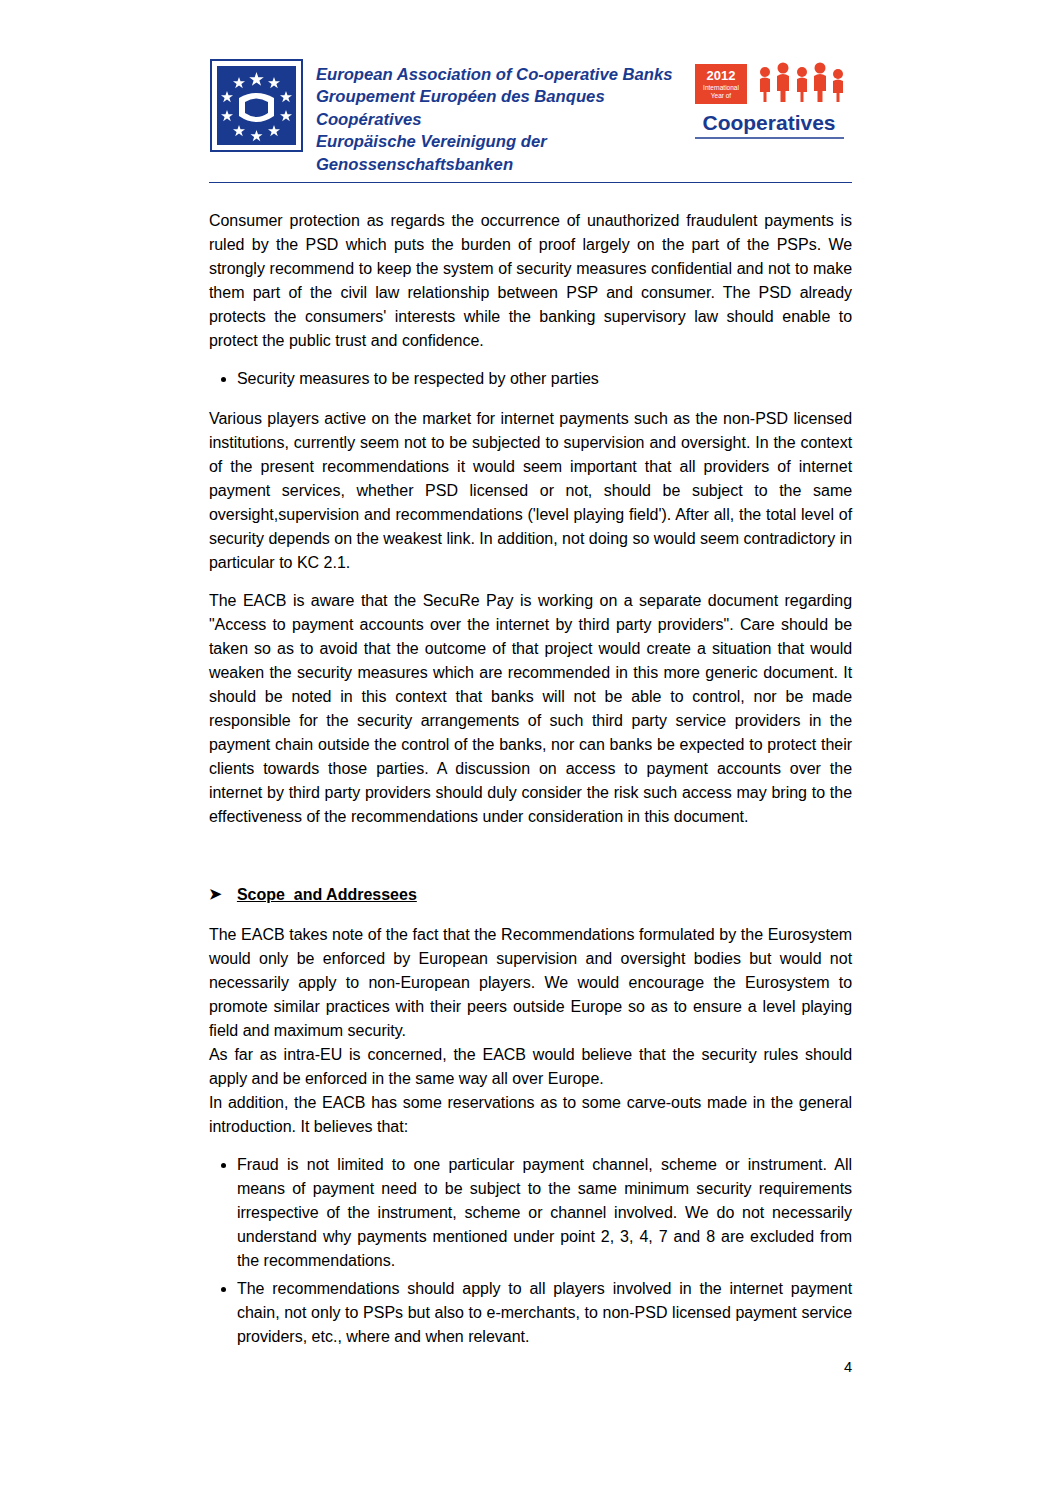European Association of Co-operative Banks
Groupement Européen des Banques Coopératives
Europäische Vereinigung der Genossenschaftsbanken
2012 International Year of Cooperatives
Consumer protection as regards the occurrence of unauthorized fraudulent payments is ruled by the PSD which puts the burden of proof largely on the part of the PSPs. We strongly recommend to keep the system of security measures confidential and not to make them part of the civil law relationship between PSP and consumer. The PSD already protects the consumers' interests while the banking supervisory law should enable to protect the public trust and confidence.
Security measures to be respected by other parties
Various players active on the market for internet payments such as the non-PSD licensed institutions, currently seem not to be subjected to supervision and oversight. In the context of the present recommendations it would seem important that all providers of internet payment services, whether PSD licensed or not, should be subject to the same oversight,supervision and recommendations ('level playing field'). After all, the total level of security depends on the weakest link. In addition, not doing so would seem contradictory in particular to KC 2.1.
The EACB is aware that the SecuRe Pay is working on a separate document regarding "Access to payment accounts over the internet by third party providers". Care should be taken so as to avoid that the outcome of that project would create a situation that would weaken the security measures which are recommended in this more generic document. It should be noted in this context that banks will not be able to control, nor be made responsible for the security arrangements of such third party service providers in the payment chain outside the control of the banks, nor can banks be expected to protect their clients towards those parties. A discussion on access to payment accounts over the internet by third party providers should duly consider the risk such access may bring to the effectiveness of the recommendations under consideration in this document.
Scope and Addressees
The EACB takes note of the fact that the Recommendations formulated by the Eurosystem would only be enforced by European supervision and oversight bodies but would not necessarily apply to non-European players. We would encourage the Eurosystem to promote similar practices with their peers outside Europe so as to ensure a level playing field and maximum security.
As far as intra-EU is concerned, the EACB would believe that the security rules should apply and be enforced in the same way all over Europe.
In addition, the EACB has some reservations as to some carve-outs made in the general introduction. It believes that:
Fraud is not limited to one particular payment channel, scheme or instrument. All means of payment need to be subject to the same minimum security requirements irrespective of the instrument, scheme or channel involved. We do not necessarily understand why payments mentioned under point 2, 3, 4, 7 and 8 are excluded from the recommendations.
The recommendations should apply to all players involved in the internet payment chain, not only to PSPs but also to e-merchants, to non-PSD licensed payment service providers, etc., where and when relevant.
4